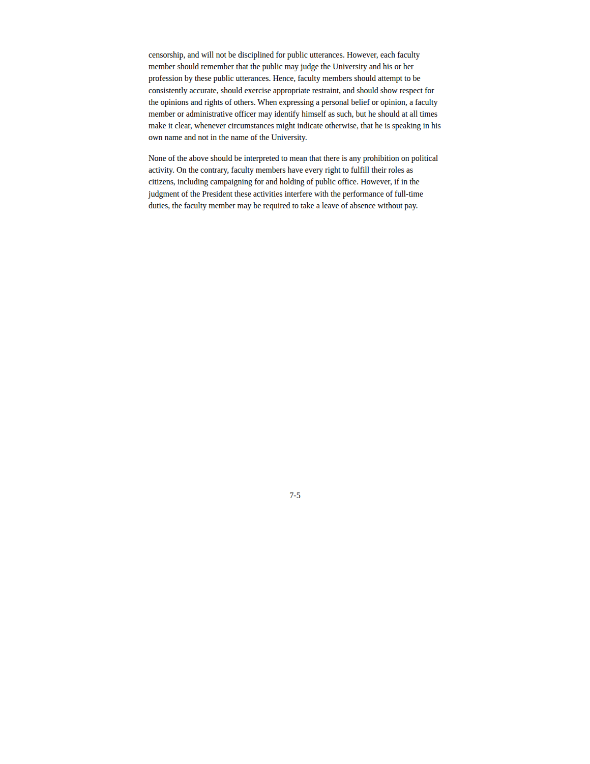censorship, and will not be disciplined for public utterances. However, each faculty member should remember that the public may judge the University and his or her profession by these public utterances. Hence, faculty members should attempt to be consistently accurate, should exercise appropriate restraint, and should show respect for the opinions and rights of others. When expressing a personal belief or opinion, a faculty member or administrative officer may identify himself as such, but he should at all times make it clear, whenever circumstances might indicate otherwise, that he is speaking in his own name and not in the name of the University.
None of the above should be interpreted to mean that there is any prohibition on political activity. On the contrary, faculty members have every right to fulfill their roles as citizens, including campaigning for and holding of public office. However, if in the judgment of the President these activities interfere with the performance of full-time duties, the faculty member may be required to take a leave of absence without pay.
7-5